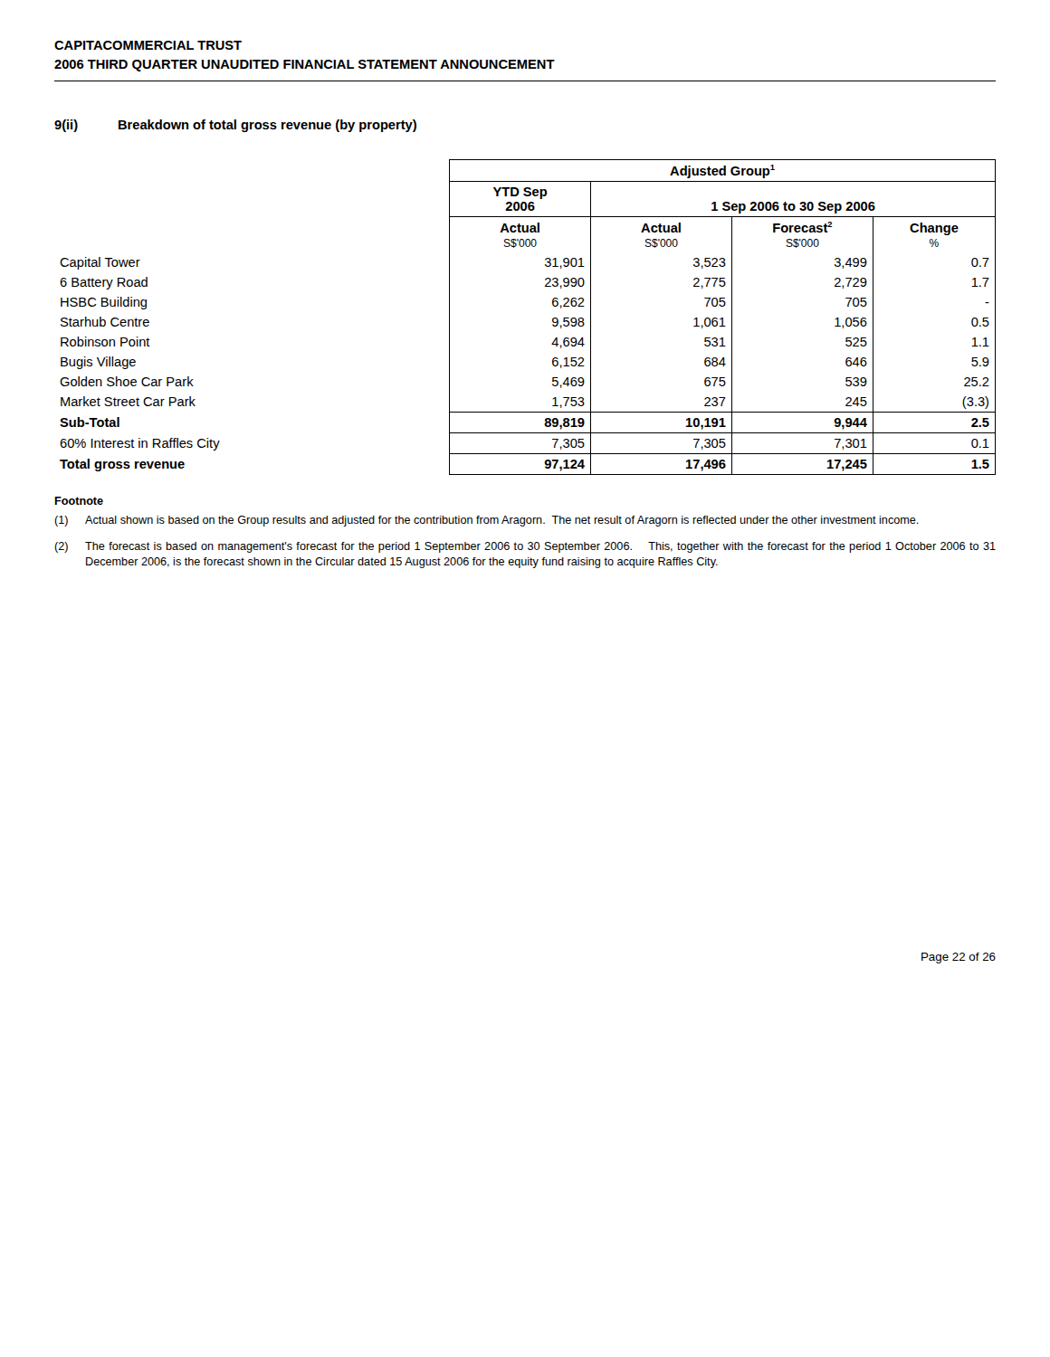CAPITACOMMERCIAL TRUST
2006 THIRD QUARTER UNAUDITED FINANCIAL STATEMENT ANNOUNCEMENT
9(ii)
Breakdown of total gross revenue (by property)
| | Adjusted Group 1 |
| | YTD Sep 2006 | 1 Sep 2006 to 30 Sep 2006 |
| | Actual S$'000 | Actual S$'000 | Forecast 2 S$'000 | Change % |
| Capital Tower | 31,901 | 3,523 | 3,499 | 0.7 |
| 6 Battery Road | 23,990 | 2,775 | 2,729 | 1.7 |
| HSBC Building | 6,262 | 705 | 705 | - |
| Starhub Centre | 9,598 | 1,061 | 1,056 | 0.5 |
| Robinson Point | 4,694 | 531 | 525 | 1.1 |
| Bugis Village | 6,152 | 684 | 646 | 5.9 |
| Golden Shoe Car Park | 5,469 | 675 | 539 | 25.2 |
| Market Street Car Park | 1,753 | 237 | 245 | (3.3) |
| Sub-Total | 89,819 | 10,191 | 9,944 | 2.5 |
| 60% Interest in Raffles City | 7,305 | 7,305 | 7,301 | 0.1 |
| Total gross revenue | 97,124 | 17,496 | 17,245 | 1.5 |
Footnote
(1)
Actual shown is based on the Group results and adjusted for the contribution from Aragorn. The net result of Aragorn is reflected under the other investment income.
(2)
The forecast is based on management's forecast for the period 1 September 2006 to 30 September 2006. This, together with the forecast for the period 1 October 2006 to 31 December 2006, is the forecast shown in the Circular dated 15 August 2006 for the equity fund raising to acquire Raffles City.
Page 22 of 26